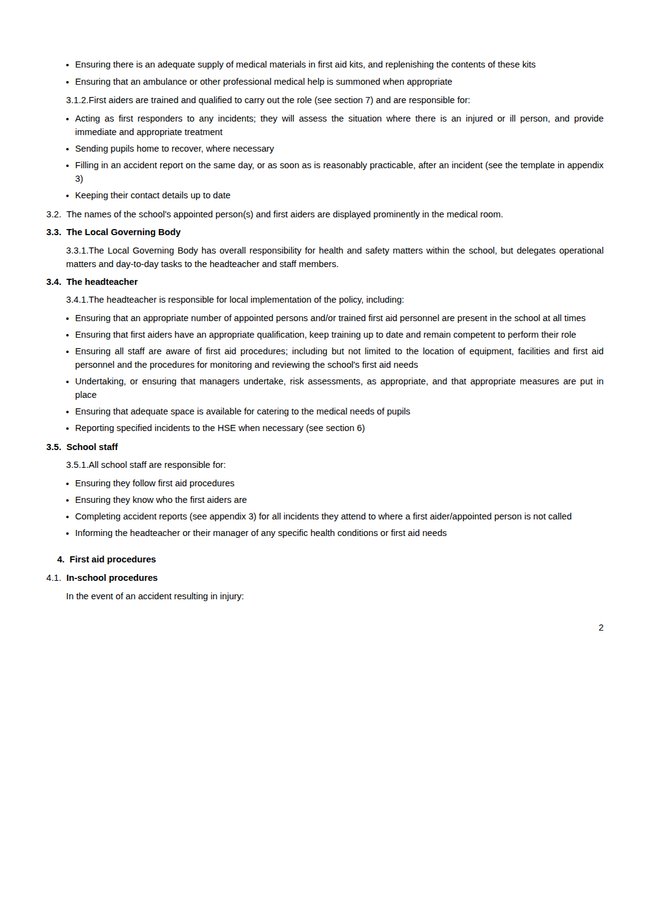Ensuring there is an adequate supply of medical materials in first aid kits, and replenishing the contents of these kits
Ensuring that an ambulance or other professional medical help is summoned when appropriate
3.1.2.First aiders are trained and qualified to carry out the role (see section 7) and are responsible for:
Acting as first responders to any incidents; they will assess the situation where there is an injured or ill person, and provide immediate and appropriate treatment
Sending pupils home to recover, where necessary
Filling in an accident report on the same day, or as soon as is reasonably practicable, after an incident (see the template in appendix 3)
Keeping their contact details up to date
3.2. The names of the school's appointed person(s) and first aiders are displayed prominently in the medical room.
3.3. The Local Governing Body
3.3.1.The Local Governing Body has overall responsibility for health and safety matters within the school, but delegates operational matters and day-to-day tasks to the headteacher and staff members.
3.4. The headteacher
3.4.1.The headteacher is responsible for local implementation of the policy, including:
Ensuring that an appropriate number of appointed persons and/or trained first aid personnel are present in the school at all times
Ensuring that first aiders have an appropriate qualification, keep training up to date and remain competent to perform their role
Ensuring all staff are aware of first aid procedures; including but not limited to the location of equipment, facilities and first aid personnel and the procedures for monitoring and reviewing the school's first aid needs
Undertaking, or ensuring that managers undertake, risk assessments, as appropriate, and that appropriate measures are put in place
Ensuring that adequate space is available for catering to the medical needs of pupils
Reporting specified incidents to the HSE when necessary (see section 6)
3.5. School staff
3.5.1.All school staff are responsible for:
Ensuring they follow first aid procedures
Ensuring they know who the first aiders are
Completing accident reports (see appendix 3) for all incidents they attend to where a first aider/appointed person is not called
Informing the headteacher or their manager of any specific health conditions or first aid needs
4. First aid procedures
4.1. In-school procedures
In the event of an accident resulting in injury:
2